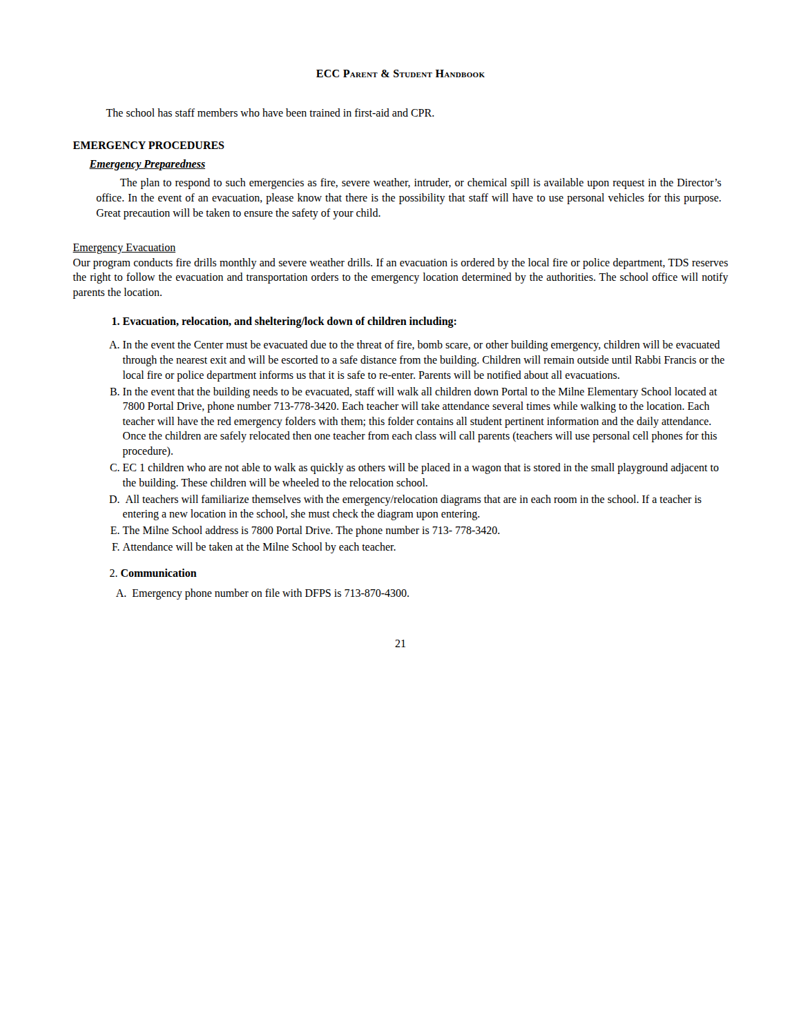ECC Parent & Student Handbook
The school has staff members who have been trained in first-aid and CPR.
Emergency Procedures
Emergency Preparedness
The plan to respond to such emergencies as fire, severe weather, intruder, or chemical spill is available upon request in the Director’s office. In the event of an evacuation, please know that there is the possibility that staff will have to use personal vehicles for this purpose. Great precaution will be taken to ensure the safety of your child.
Emergency Evacuation
Our program conducts fire drills monthly and severe weather drills. If an evacuation is ordered by the local fire or police department, TDS reserves the right to follow the evacuation and transportation orders to the emergency location determined by the authorities. The school office will notify parents the location.
Evacuation, relocation, and sheltering/lock down of children including:
In the event the Center must be evacuated due to the threat of fire, bomb scare, or other building emergency, children will be evacuated through the nearest exit and will be escorted to a safe distance from the building. Children will remain outside until Rabbi Francis or the local fire or police department informs us that it is safe to re-enter. Parents will be notified about all evacuations.
In the event that the building needs to be evacuated, staff will walk all children down Portal to the Milne Elementary School located at 7800 Portal Drive, phone number 713-778-3420. Each teacher will take attendance several times while walking to the location. Each teacher will have the red emergency folders with them; this folder contains all student pertinent information and the daily attendance. Once the children are safely relocated then one teacher from each class will call parents (teachers will use personal cell phones for this procedure).
EC 1 children who are not able to walk as quickly as others will be placed in a wagon that is stored in the small playground adjacent to the building. These children will be wheeled to the relocation school.
All teachers will familiarize themselves with the emergency/relocation diagrams that are in each room in the school. If a teacher is entering a new location in the school, she must check the diagram upon entering.
The Milne School address is 7800 Portal Drive. The phone number is 713- 778-3420.
Attendance will be taken at the Milne School by each teacher.
2. Communication
Emergency phone number on file with DFPS is 713-870-4300.
21